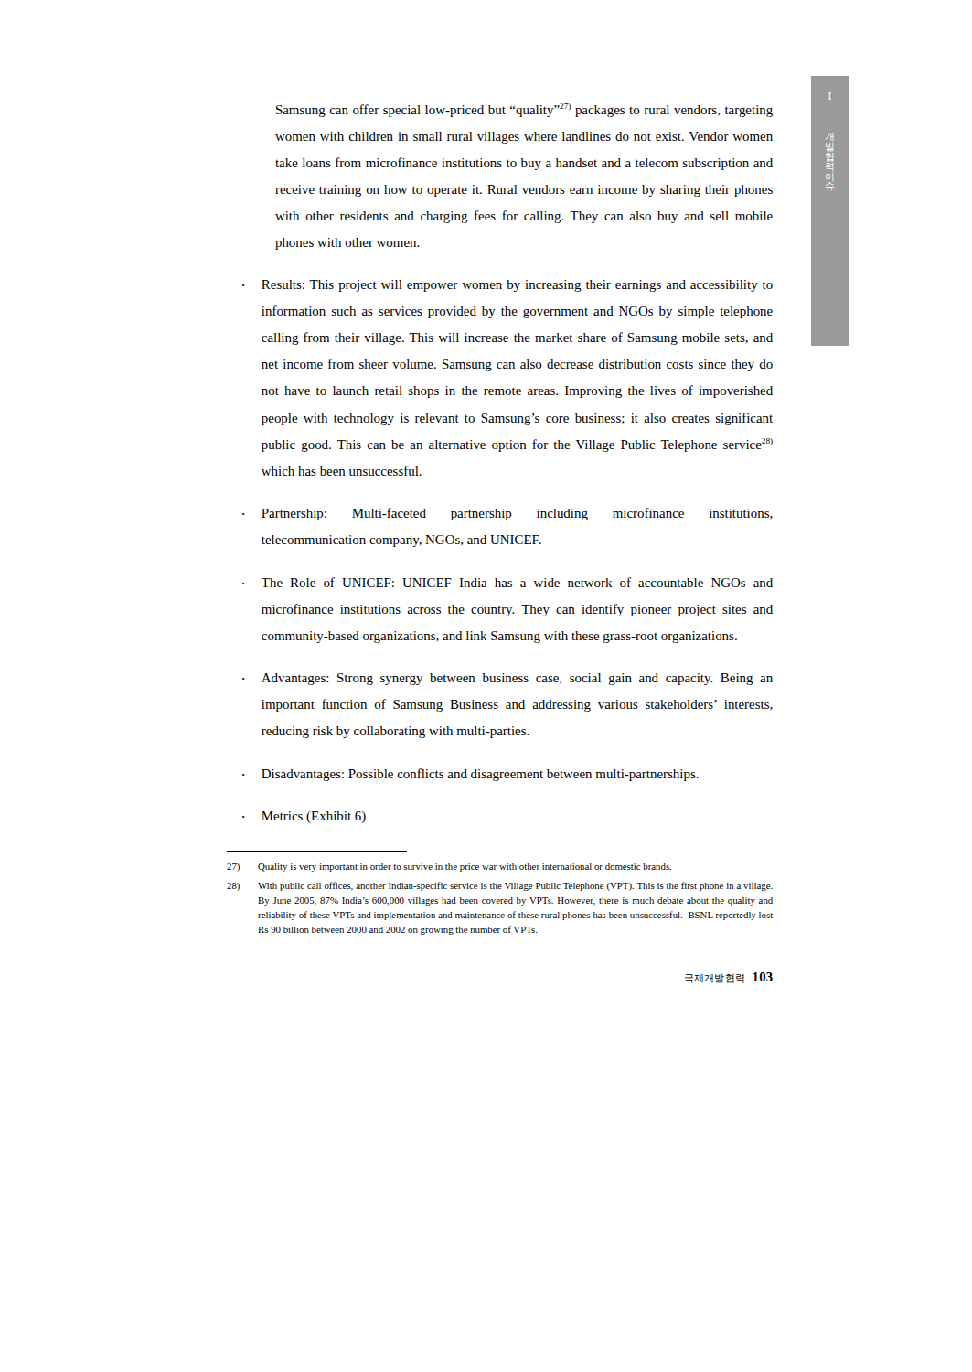I
개발협력이슈
Samsung can offer special low-priced but “quality”27) packages to rural vendors, targeting women with children in small rural villages where landlines do not exist. Vendor women take loans from microfinance institutions to buy a handset and a telecom subscription and receive training on how to operate it. Rural vendors earn income by sharing their phones with other residents and charging fees for calling. They can also buy and sell mobile phones with other women.
Results: This project will empower women by increasing their earnings and accessibility to information such as services provided by the government and NGOs by simple telephone calling from their village. This will increase the market share of Samsung mobile sets, and net income from sheer volume. Samsung can also decrease distribution costs since they do not have to launch retail shops in the remote areas. Improving the lives of impoverished people with technology is relevant to Samsung’s core business; it also creates significant public good. This can be an alternative option for the Village Public Telephone service28) which has been unsuccessful.
Partnership: Multi-faceted partnership including microfinance institutions, telecommunication company, NGOs, and UNICEF.
The Role of UNICEF: UNICEF India has a wide network of accountable NGOs and microfinance institutions across the country. They can identify pioneer project sites and community-based organizations, and link Samsung with these grass-root organizations.
Advantages: Strong synergy between business case, social gain and capacity. Being an important function of Samsung Business and addressing various stakeholders’ interests, reducing risk by collaborating with multi-parties.
Disadvantages: Possible conflicts and disagreement between multi-partnerships.
Metrics (Exhibit 6)
27)
Quality is very important in order to survive in the price war with other international or domestic brands.
28)
With public call offices, another Indian-specific service is the Village Public Telephone (VPT). This is the first phone in a village. By June 2005, 87% India’s 600,000 villages had been covered by VPTs. However, there is much debate about the quality and reliability of these VPTs and implementation and maintenance of these rural phones has been unsuccessful. BSNL reportedly lost Rs 90 billion between 2000 and 2002 on growing the number of VPTs.
국제개발협력 103